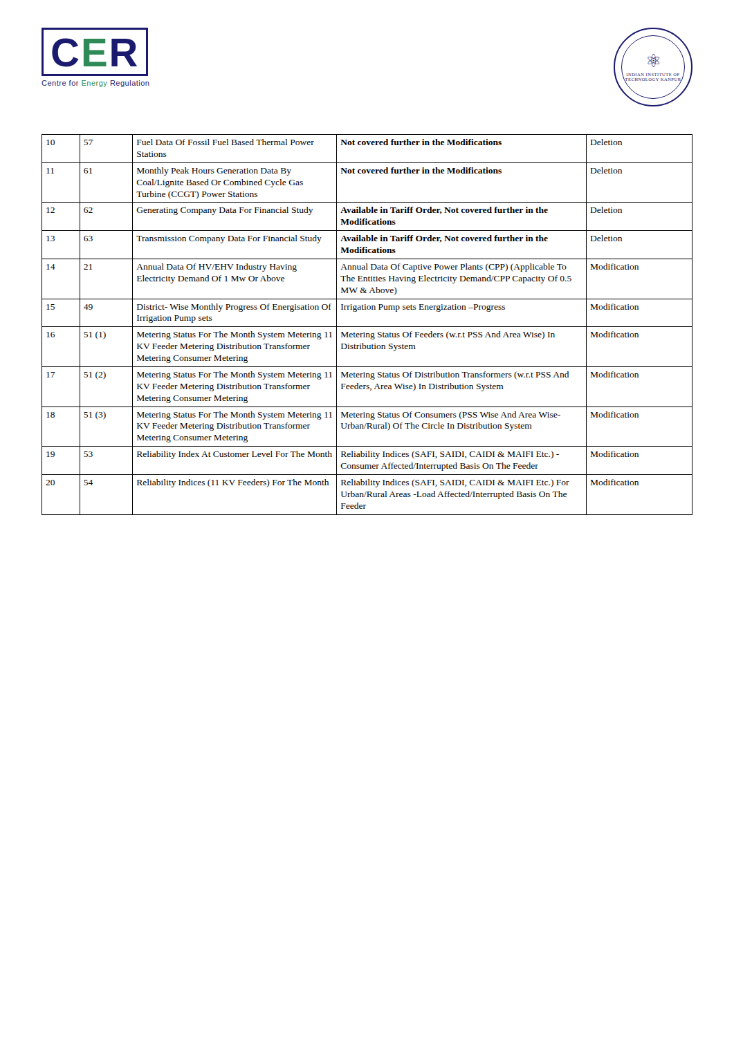CER
Centre for Energy Regulation
⚛
INDIAN INSTITUTE OF TECHNOLOGY KANPUR
| 10 | 57 | Fuel Data Of Fossil Fuel Based Thermal Power Stations | Not covered further in the Modifications | Deletion |
| 11 | 61 | Monthly Peak Hours Generation Data By Coal/Lignite Based Or Combined Cycle Gas Turbine (CCGT) Power Stations | Not covered further in the Modifications | Deletion |
| 12 | 62 | Generating Company Data For Financial Study | Available in Tariff Order, Not covered further in the Modifications | Deletion |
| 13 | 63 | Transmission Company Data For Financial Study | Available in Tariff Order, Not covered further in the Modifications | Deletion |
| 14 | 21 | Annual Data Of HV/EHV Industry Having Electricity Demand Of 1 Mw Or Above | Annual Data Of Captive Power Plants (CPP) (Applicable To The Entities Having Electricity Demand/CPP Capacity Of 0.5 MW & Above) | Modification |
| 15 | 49 | District- Wise Monthly Progress Of Energisation Of Irrigation Pump sets | Irrigation Pump sets Energization –Progress | Modification |
| 16 | 51 (1) | Metering Status For The Month System Metering 11 KV Feeder Metering Distribution Transformer Metering Consumer Metering | Metering Status Of Feeders (w.r.t PSS And Area Wise) In Distribution System | Modification |
| 17 | 51 (2) | Metering Status For The Month System Metering 11 KV Feeder Metering Distribution Transformer Metering Consumer Metering | Metering Status Of Distribution Transformers (w.r.t PSS And Feeders, Area Wise) In Distribution System | Modification |
| 18 | 51 (3) | Metering Status For The Month System Metering 11 KV Feeder Metering Distribution Transformer Metering Consumer Metering | Metering Status Of Consumers (PSS Wise And Area Wise- Urban/Rural) Of The Circle In Distribution System | Modification |
| 19 | 53 | Reliability Index At Customer Level For The Month | Reliability Indices (SAFI, SAIDI, CAIDI & MAIFI Etc.) -Consumer Affected/Interrupted Basis On The Feeder | Modification |
| 20 | 54 | Reliability Indices (11 KV Feeders) For The Month | Reliability Indices (SAFI, SAIDI, CAIDI & MAIFI Etc.) For Urban/Rural Areas -Load Affected/Interrupted Basis On The Feeder | Modification |